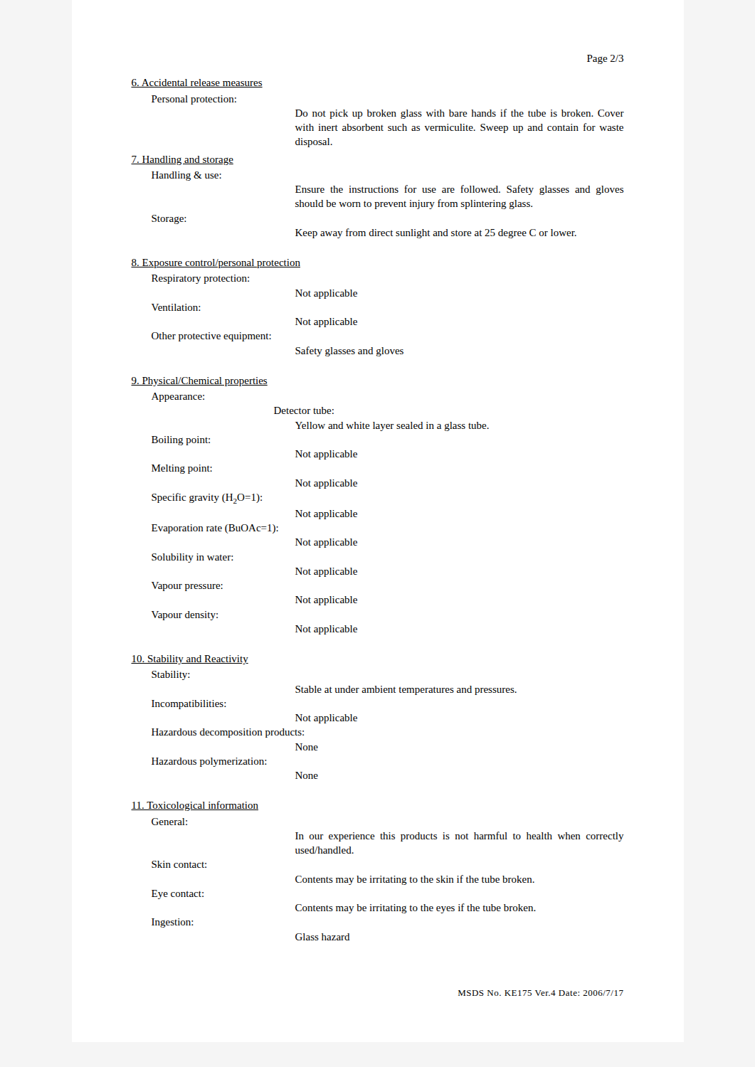Page 2/3
6. Accidental release measures
Personal protection:
Do not pick up broken glass with bare hands if the tube is broken. Cover with inert absorbent such as vermiculite. Sweep up and contain for waste disposal.
7. Handling and storage
Handling & use:
Ensure the instructions for use are followed. Safety glasses and gloves should be worn to prevent injury from splintering glass.
Storage:
Keep away from direct sunlight and store at 25 degree C or lower.
8. Exposure control/personal protection
Respiratory protection:
Not applicable
Ventilation:
Not applicable
Other protective equipment:
Safety glasses and gloves
9. Physical/Chemical properties
Appearance:
Detector tube:
Yellow and white layer sealed in a glass tube.
Boiling point:
Not applicable
Melting point:
Not applicable
Specific gravity (H2O=1):
Not applicable
Evaporation rate (BuOAc=1):
Not applicable
Solubility in water:
Not applicable
Vapour pressure:
Not applicable
Vapour density:
Not applicable
10. Stability and Reactivity
Stability:
Stable at under ambient temperatures and pressures.
Incompatibilities:
Not applicable
Hazardous decomposition products:
None
Hazardous polymerization:
None
11. Toxicological information
General:
In our experience this products is not harmful to health when correctly used/handled.
Skin contact:
Contents may be irritating to the skin if the tube broken.
Eye contact:
Contents may be irritating to the eyes if the tube broken.
Ingestion:
Glass hazard
MSDS No. KE175 Ver.4 Date: 2006/7/17